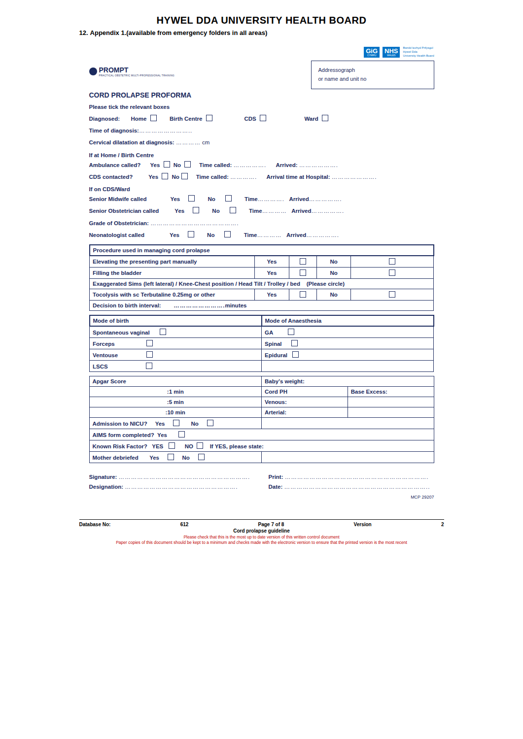HYWEL DDA UNIVERSITY HEALTH BOARD
12. Appendix 1.(available from emergency folders in all areas)
PROMPTPRACTICAL OBSTETRIC MULTI-PROFESSIONAL TRAINING
GiGCYMRU NHSWALES Bwrdd Iechyd Prifysgol
Hywel Dda
University Health Board
Addressograph
or name and unit no
CORD PROLAPSE PROFORMA
Please tick the relevant boxes
Diagnosed: Home Birth Centre CDS Ward
Time of diagnosis:……………………..
Cervical dilatation at diagnosis: ………… cm
If at Home / Birth Centre
Ambulance called? Yes No Time called: ……………. Arrived: ……………….
CDS contacted? Yes No Time called: …………. Arrival time at Hospital: ………………….
If on CDS/Ward
Senior Midwife called Yes No Time…………. Arrived…………….
Senior Obstetrician called Yes No Time………… Arrived…………….
Grade of Obstetrician: …………………………………….
Neonatologist called Yes No Time………… Arrived…………….
| Procedure used in managing cord prolapse |
| Elevating the presenting part manually | Yes | | No | |
| Filling the bladder | Yes | | No | |
| Exaggerated Sims (left lateral) / Knee-Chest position / Head Tilt / Trolley / bed (Please circle) |
| Tocolysis with sc Terbutaline 0.25mg or other | Yes | | No | |
| Decision to birth interval: ……………………. minutes |
| Mode of birth | Mode of Anaesthesia |
| Spontaneous vaginal | GA |
| Forceps | Spinal |
| Ventouse | Epidural |
| LSCS | |
| Apgar Score | Baby’s weight: |
| :1 min | Cord PH | Base Excess: |
| :5 min | Venous: | |
| :10 min | Arterial: | |
| Admission to NICU? Yes No | |
| AIMS form completed? Yes |
| Known Risk Factor? YES NO If YES, please state: |
| Mother debriefed Yes No | |
Signature: ……………………………………………………….
Print: …………………………………………………………….
Designation: ……………………………………………….
Date: ……………………………………………………………..
MCP 29207
Database No: 612 Page 7 of 8 Version 2
Cord prolapse guideline
Please check that this is the most up to date version of this written control document
Paper copies of this document should be kept to a minimum and checks made with the electronic version to ensure that the printed version is the most recent